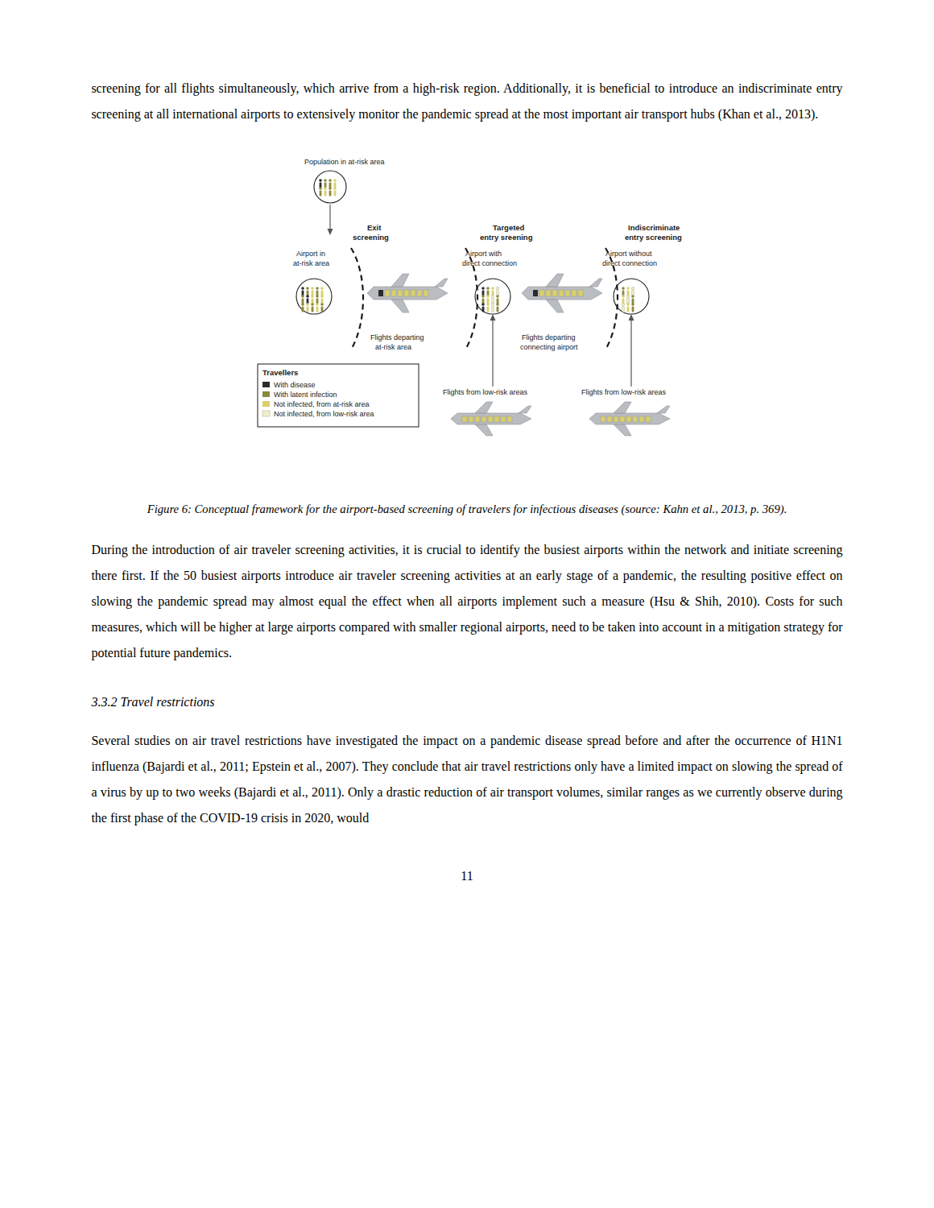screening for all flights simultaneously, which arrive from a high-risk region. Additionally, it is beneficial to introduce an indiscriminate entry screening at all international airports to extensively monitor the pandemic spread at the most important air transport hubs (Khan et al., 2013).
Population in at-risk area Exit screening Targeted entry sreening Indiscriminate entry screening Airport in at-risk area Airport with direct connection Airport without direct connection Flights departing at-risk area Flights departing connecting airport Travellers With disease With latent infection Not infected, from at-risk area Not infected, from low-risk area Flights from low-risk areas Flights from low-risk areas
Figure 6: Conceptual framework for the airport-based screening of travelers for infectious diseases (source: Kahn et al., 2013, p. 369).
During the introduction of air traveler screening activities, it is crucial to identify the busiest airports within the network and initiate screening there first. If the 50 busiest airports introduce air traveler screening activities at an early stage of a pandemic, the resulting positive effect on slowing the pandemic spread may almost equal the effect when all airports implement such a measure (Hsu & Shih, 2010). Costs for such measures, which will be higher at large airports compared with smaller regional airports, need to be taken into account in a mitigation strategy for potential future pandemics.
3.3.2 Travel restrictions
Several studies on air travel restrictions have investigated the impact on a pandemic disease spread before and after the occurrence of H1N1 influenza (Bajardi et al., 2011; Epstein et al., 2007). They conclude that air travel restrictions only have a limited impact on slowing the spread of a virus by up to two weeks (Bajardi et al., 2011). Only a drastic reduction of air transport volumes, similar ranges as we currently observe during the first phase of the COVID-19 crisis in 2020, would
11